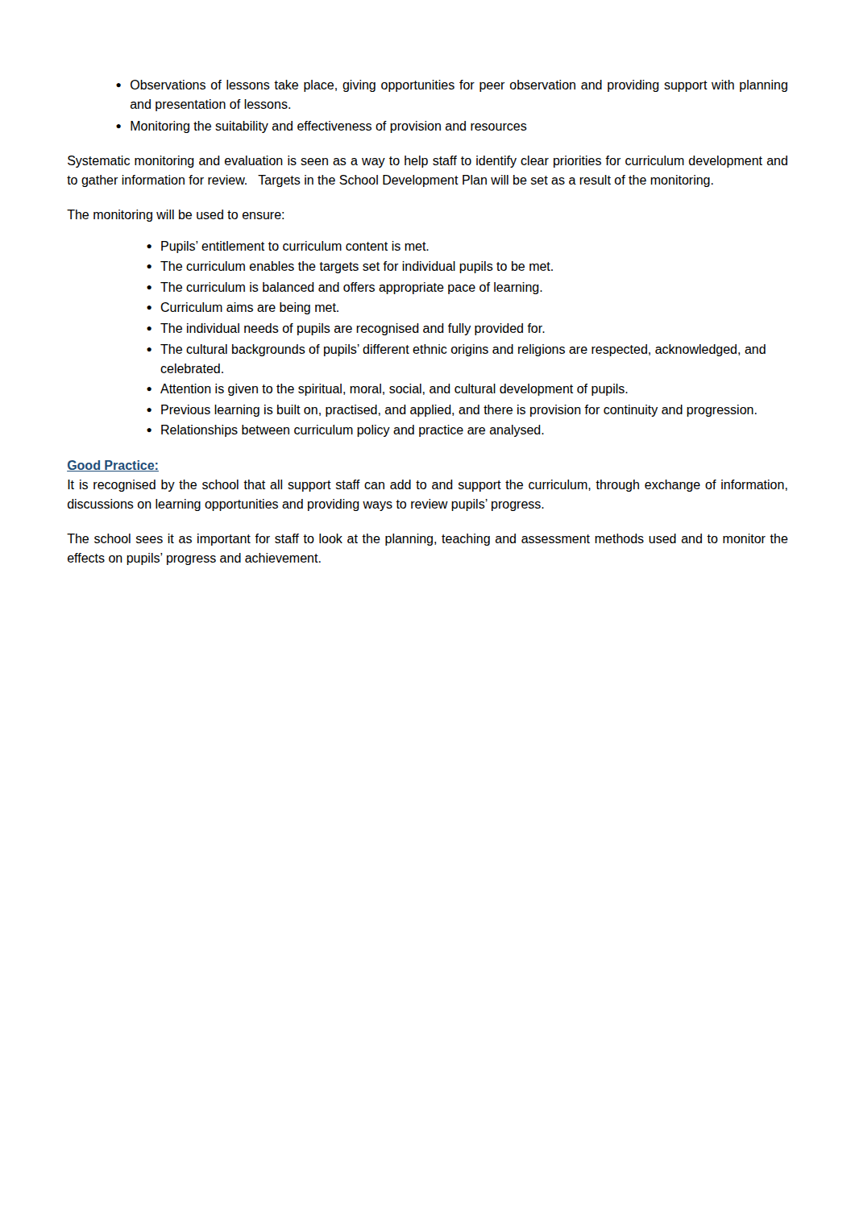Observations of lessons take place, giving opportunities for peer observation and providing support with planning and presentation of lessons.
Monitoring the suitability and effectiveness of provision and resources
Systematic monitoring and evaluation is seen as a way to help staff to identify clear priorities for curriculum development and to gather information for review. Targets in the School Development Plan will be set as a result of the monitoring.
The monitoring will be used to ensure:
Pupils’ entitlement to curriculum content is met.
The curriculum enables the targets set for individual pupils to be met.
The curriculum is balanced and offers appropriate pace of learning.
Curriculum aims are being met.
The individual needs of pupils are recognised and fully provided for.
The cultural backgrounds of pupils’ different ethnic origins and religions are respected, acknowledged, and celebrated.
Attention is given to the spiritual, moral, social, and cultural development of pupils.
Previous learning is built on, practised, and applied, and there is provision for continuity and progression.
Relationships between curriculum policy and practice are analysed.
Good Practice:
It is recognised by the school that all support staff can add to and support the curriculum, through exchange of information, discussions on learning opportunities and providing ways to review pupils’ progress.
The school sees it as important for staff to look at the planning, teaching and assessment methods used and to monitor the effects on pupils’ progress and achievement.